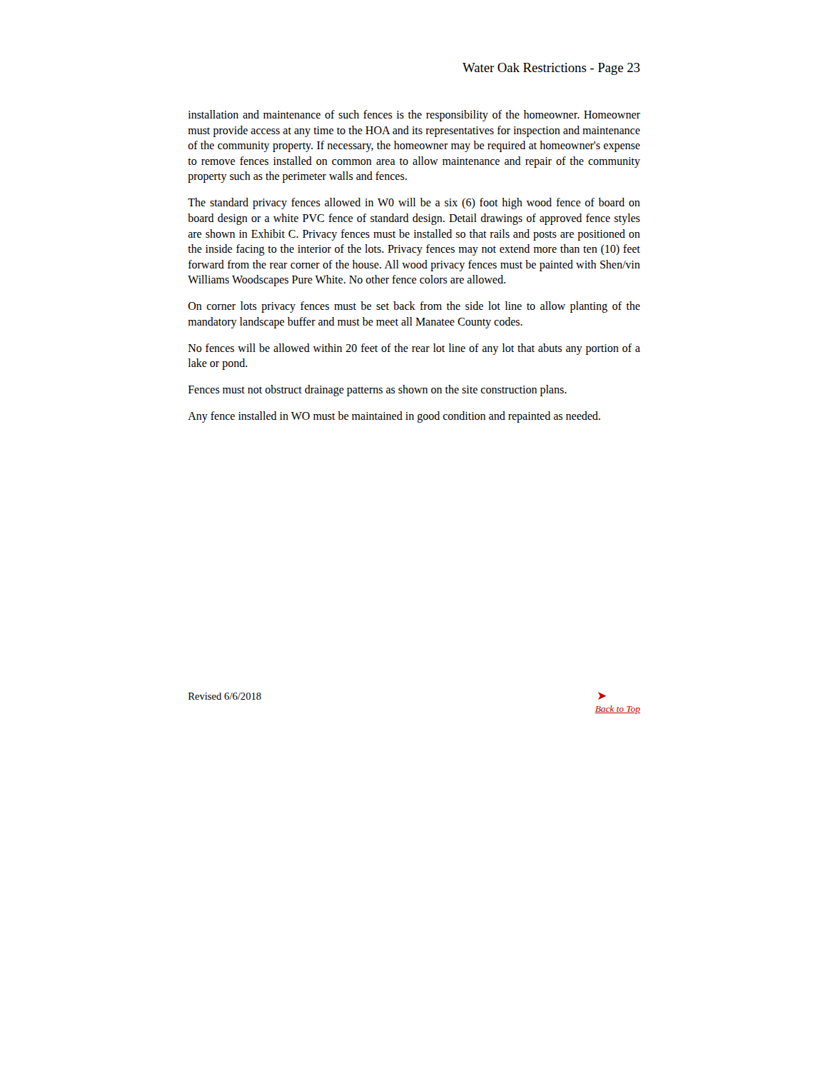Water Oak Restrictions - Page 23
installation and maintenance of such fences is the responsibility of the homeowner. Homeowner must provide access at any time to the HOA and its representatives for inspection and maintenance of the community property. If necessary, the homeowner may be required at homeowner's expense to remove fences installed on common area to allow maintenance and repair of the community property such as the perimeter walls and fences.
The standard privacy fences allowed in W0 will be a six (6) foot high wood fence of board on board design or a white PVC fence of standard design. Detail drawings of approved fence styles are shown in Exhibit C. Privacy fences must be installed so that rails and posts are positioned on the inside facing to the interior of the lots. Privacy fences may not extend more than ten (10) feet forward from the rear corner of the house. All wood privacy fences must be painted with Shen/vin Williams Woodscapes Pure White. No other fence colors are allowed.
On corner lots privacy fences must be set back from the side lot line to allow planting of the mandatory landscape buffer and must be meet all Manatee County codes.
No fences will be allowed within 20 feet of the rear lot line of any lot that abuts any portion of a lake or pond.
Fences must not obstruct drainage patterns as shown on the site construction plans.
Any fence installed in WO must be maintained in good condition and repainted as needed.
Revised 6/6/2018
➤ Back to Top